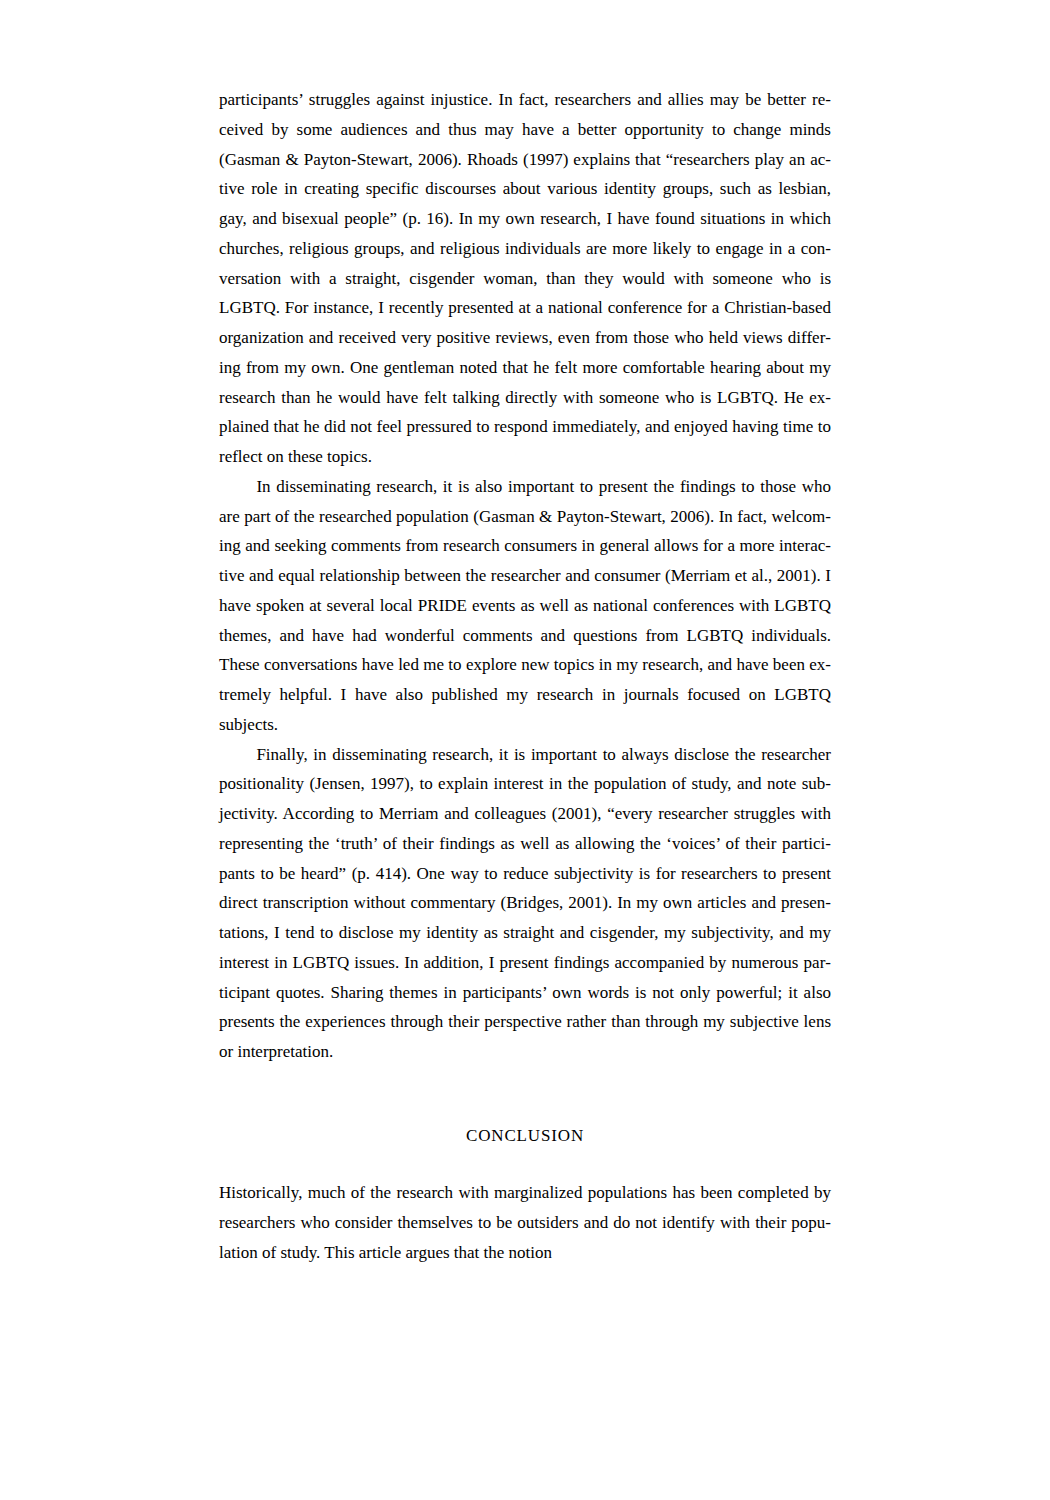participants’ struggles against injustice. In fact, researchers and allies may be better received by some audiences and thus may have a better opportunity to change minds (Gasman & Payton-Stewart, 2006). Rhoads (1997) explains that “researchers play an active role in creating specific discourses about various identity groups, such as lesbian, gay, and bisexual people” (p. 16). In my own research, I have found situations in which churches, religious groups, and religious individuals are more likely to engage in a conversation with a straight, cisgender woman, than they would with someone who is LGBTQ. For instance, I recently presented at a national conference for a Christian-based organization and received very positive reviews, even from those who held views differing from my own. One gentleman noted that he felt more comfortable hearing about my research than he would have felt talking directly with someone who is LGBTQ. He explained that he did not feel pressured to respond immediately, and enjoyed having time to reflect on these topics.
In disseminating research, it is also important to present the findings to those who are part of the researched population (Gasman & Payton-Stewart, 2006). In fact, welcoming and seeking comments from research consumers in general allows for a more interactive and equal relationship between the researcher and consumer (Merriam et al., 2001). I have spoken at several local PRIDE events as well as national conferences with LGBTQ themes, and have had wonderful comments and questions from LGBTQ individuals. These conversations have led me to explore new topics in my research, and have been extremely helpful. I have also published my research in journals focused on LGBTQ subjects.
Finally, in disseminating research, it is important to always disclose the researcher positionality (Jensen, 1997), to explain interest in the population of study, and note subjectivity. According to Merriam and colleagues (2001), “every researcher struggles with representing the ‘truth’ of their findings as well as allowing the ‘voices’ of their participants to be heard” (p. 414). One way to reduce subjectivity is for researchers to present direct transcription without commentary (Bridges, 2001). In my own articles and presentations, I tend to disclose my identity as straight and cisgender, my subjectivity, and my interest in LGBTQ issues. In addition, I present findings accompanied by numerous participant quotes. Sharing themes in participants’ own words is not only powerful; it also presents the experiences through their perspective rather than through my subjective lens or interpretation.
CONCLUSION
Historically, much of the research with marginalized populations has been completed by researchers who consider themselves to be outsiders and do not identify with their population of study. This article argues that the notion